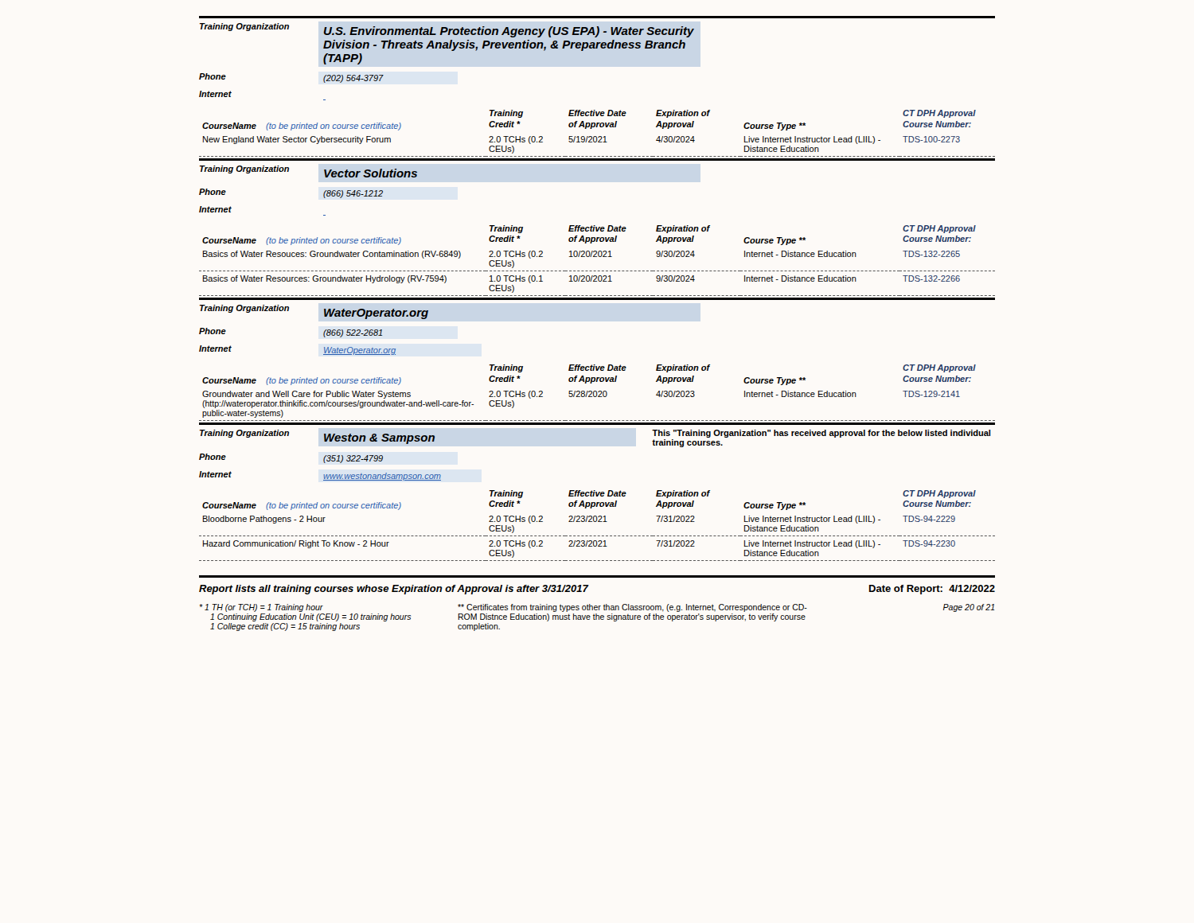Training Organization
U.S. EnvironmentaL Protection Agency (US EPA) - Water Security Division - Threats Analysis, Prevention, & Preparedness Branch (TAPP)
Phone
(202) 564-3797
Internet
| CourseName (to be printed on course certificate) | Training Credit * | Effective Date of Approval | Expiration of Approval | Course Type ** | CT DPH Approval Course Number: |
| --- | --- | --- | --- | --- | --- |
| New England Water Sector Cybersecurity Forum | 2.0 TCHs (0.2 CEUs) | 5/19/2021 | 4/30/2024 | Live Internet Instructor Lead (LIIL) - Distance Education | TDS-100-2273 |
Training Organization
Vector Solutions
Phone
(866) 546-1212
Internet
| CourseName (to be printed on course certificate) | Training Credit * | Effective Date of Approval | Expiration of Approval | Course Type ** | CT DPH Approval Course Number: |
| --- | --- | --- | --- | --- | --- |
| Basics of Water Resouces: Groundwater Contamination (RV-6849) | 2.0 TCHs (0.2 CEUs) | 10/20/2021 | 9/30/2024 | Internet - Distance Education | TDS-132-2265 |
| Basics of Water Resources: Groundwater Hydrology (RV-7594) | 1.0 TCHs (0.1 CEUs) | 10/20/2021 | 9/30/2024 | Internet - Distance Education | TDS-132-2266 |
Training Organization
WaterOperator.org
Phone
(866) 522-2681
Internet
WaterOperator.org
| CourseName (to be printed on course certificate) | Training Credit * | Effective Date of Approval | Expiration of Approval | Course Type ** | CT DPH Approval Course Number: |
| --- | --- | --- | --- | --- | --- |
| Groundwater and Well Care for Public Water Systems (http://wateroperator.thinkific.com/courses/groundwater-and-well-care-for-public-water-systems) | 2.0 TCHs (0.2 CEUs) | 5/28/2020 | 4/30/2023 | Internet - Distance Education | TDS-129-2141 |
Training Organization
Weston & Sampson
This "Training Organization" has received approval for the below listed individual training courses.
Phone
(351) 322-4799
Internet
www.westonandsampson.com
| CourseName (to be printed on course certificate) | Training Credit * | Effective Date of Approval | Expiration of Approval | Course Type ** | CT DPH Approval Course Number: |
| --- | --- | --- | --- | --- | --- |
| Bloodborne Pathogens - 2 Hour | 2.0 TCHs (0.2 CEUs) | 2/23/2021 | 7/31/2022 | Live Internet Instructor Lead (LIIL) - Distance Education | TDS-94-2229 |
| Hazard Communication/ Right To Know - 2 Hour | 2.0 TCHs (0.2 CEUs) | 2/23/2021 | 7/31/2022 | Live Internet Instructor Lead (LIIL) - Distance Education | TDS-94-2230 |
Report lists all training courses whose Expiration of Approval is after 3/31/2017
Date of Report: 4/12/2022
* 1 TH (or TCH) = 1 Training hour
1 Continuing Education Unit (CEU) = 10 training hours
1 College credit (CC) = 15 training hours
** Certificates from training types other than Classroom, (e.g. Internet, Correspondence or CD-ROM Distnce Education) must have the signature of the operator's supervisor, to verify course completion.
Page 20 of 21